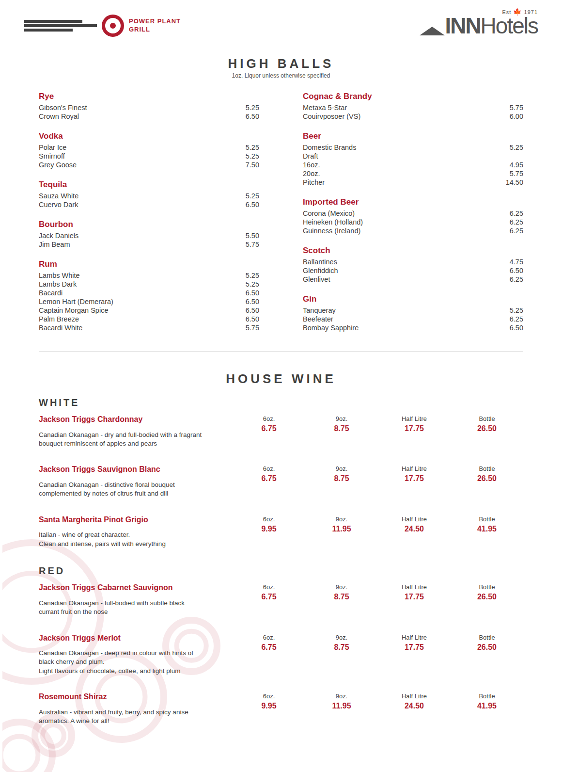POWER PLANT
GRILL
Est 🍁 1971
INNHotels
HIGH BALLS
1oz. Liquor unless otherwise specified
Rye
| Gibson's Finest | 5.25 |
| Crown Royal | 6.50 |
Vodka
| Polar Ice | 5.25 |
| Smirnoff | 5.25 |
| Grey Goose | 7.50 |
Tequila
| Sauza White | 5.25 |
| Cuervo Dark | 6.50 |
Bourbon
| Jack Daniels | 5.50 |
| Jim Beam | 5.75 |
Rum
| Lambs White | 5.25 |
| Lambs Dark | 5.25 |
| Bacardi | 6.50 |
| Lemon Hart (Demerara) | 6.50 |
| Captain Morgan Spice | 6.50 |
| Palm Breeze | 6.50 |
| Bacardi White | 5.75 |
Cognac & Brandy
| Metaxa 5-Star | 5.75 |
| Couirvposoer (VS) | 6.00 |
Beer
| Domestic Brands | 5.25 |
| Draft | |
| 16oz. | 4.95 |
| 20oz. | 5.75 |
| Pitcher | 14.50 |
Imported Beer
| Corona (Mexico) | 6.25 |
| Heineken (Holland) | 6.25 |
| Guinness (Ireland) | 6.25 |
Scotch
| Ballantines | 4.75 |
| Glenfiddich | 6.50 |
| Glenlivet | 6.25 |
Gin
| Tanqueray | 5.25 |
| Beefeater | 6.25 |
| Bombay Sapphire | 6.50 |
HOUSE WINE
WHITE
Jackson Triggs Chardonnay
Canadian Okanagan - dry and full-bodied with a fragrant bouquet reminiscent of apples and pears
6oz.6.75
9oz.8.75
Half Litre17.75
Bottle26.50
Jackson Triggs Sauvignon Blanc
Canadian Okanagan - distinctive floral bouquet complemented by notes of citrus fruit and dill
6oz.6.75
9oz.8.75
Half Litre17.75
Bottle26.50
Santa Margherita Pinot Grigio
Italian - wine of great character.
Clean and intense, pairs will with everything
6oz.9.95
9oz.11.95
Half Litre24.50
Bottle41.95
RED
Jackson Triggs Cabarnet Sauvignon
Canadian Okanagan - full-bodied with subtle black currant fruit on the nose
6oz.6.75
9oz.8.75
Half Litre17.75
Bottle26.50
Jackson Triggs Merlot
Canadian Okanagan - deep red in colour with hints of black cherry and plum.
Light flavours of chocolate, coffee, and light plum
6oz.6.75
9oz.8.75
Half Litre17.75
Bottle26.50
Rosemount Shiraz
Australian - vibrant and fruity, berry, and spicy anise aromatics. A wine for all!
6oz.9.95
9oz.11.95
Half Litre24.50
Bottle41.95